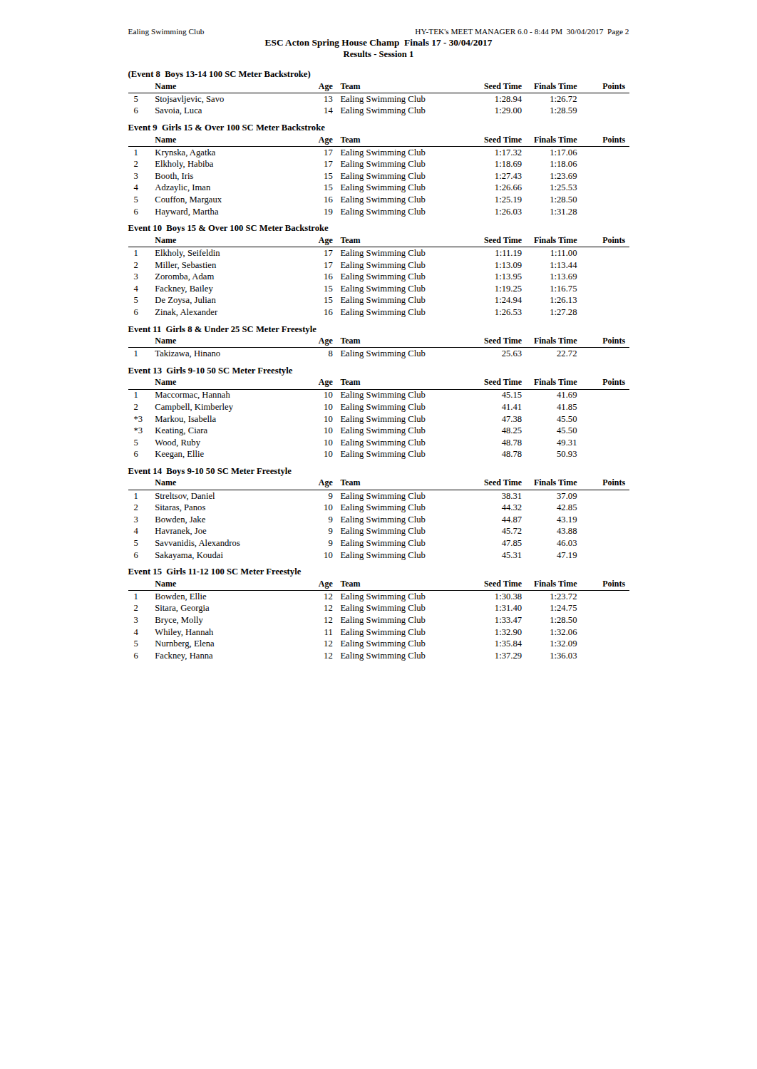Ealing Swimming Club
HY-TEK's MEET MANAGER 6.0 - 8:44 PM 30/04/2017 Page 2
ESC Acton Spring House Champ Finals 17 - 30/04/2017
Results - Session 1
(Event 8 Boys 13-14 100 SC Meter Backstroke)
| | Name | Age | Team | Seed Time | Finals Time | Points |
| --- | --- | --- | --- | --- | --- | --- |
| 5 | Stojsavljevic, Savo | 13 | Ealing Swimming Club | 1:28.94 | 1:26.72 | |
| 6 | Savoia, Luca | 14 | Ealing Swimming Club | 1:29.00 | 1:28.59 | |
Event 9 Girls 15 & Over 100 SC Meter Backstroke
| | Name | Age | Team | Seed Time | Finals Time | Points |
| --- | --- | --- | --- | --- | --- | --- |
| 1 | Krynska, Agatka | 17 | Ealing Swimming Club | 1:17.32 | 1:17.06 | |
| 2 | Elkholy, Habiba | 17 | Ealing Swimming Club | 1:18.69 | 1:18.06 | |
| 3 | Booth, Iris | 15 | Ealing Swimming Club | 1:27.43 | 1:23.69 | |
| 4 | Adzaylic, Iman | 15 | Ealing Swimming Club | 1:26.66 | 1:25.53 | |
| 5 | Couffon, Margaux | 16 | Ealing Swimming Club | 1:25.19 | 1:28.50 | |
| 6 | Hayward, Martha | 19 | Ealing Swimming Club | 1:26.03 | 1:31.28 | |
Event 10 Boys 15 & Over 100 SC Meter Backstroke
| | Name | Age | Team | Seed Time | Finals Time | Points |
| --- | --- | --- | --- | --- | --- | --- |
| 1 | Elkholy, Seifeldin | 17 | Ealing Swimming Club | 1:11.19 | 1:11.00 | |
| 2 | Miller, Sebastien | 17 | Ealing Swimming Club | 1:13.09 | 1:13.44 | |
| 3 | Zoromba, Adam | 16 | Ealing Swimming Club | 1:13.95 | 1:13.69 | |
| 4 | Fackney, Bailey | 15 | Ealing Swimming Club | 1:19.25 | 1:16.75 | |
| 5 | De Zoysa, Julian | 15 | Ealing Swimming Club | 1:24.94 | 1:26.13 | |
| 6 | Zinak, Alexander | 16 | Ealing Swimming Club | 1:26.53 | 1:27.28 | |
Event 11 Girls 8 & Under 25 SC Meter Freestyle
| | Name | Age | Team | Seed Time | Finals Time | Points |
| --- | --- | --- | --- | --- | --- | --- |
| 1 | Takizawa, Hinano | 8 | Ealing Swimming Club | 25.63 | 22.72 | |
Event 13 Girls 9-10 50 SC Meter Freestyle
| | Name | Age | Team | Seed Time | Finals Time | Points |
| --- | --- | --- | --- | --- | --- | --- |
| 1 | Maccormac, Hannah | 10 | Ealing Swimming Club | 45.15 | 41.69 | |
| 2 | Campbell, Kimberley | 10 | Ealing Swimming Club | 41.41 | 41.85 | |
| *3 | Markou, Isabella | 10 | Ealing Swimming Club | 47.38 | 45.50 | |
| *3 | Keating, Ciara | 10 | Ealing Swimming Club | 48.25 | 45.50 | |
| 5 | Wood, Ruby | 10 | Ealing Swimming Club | 48.78 | 49.31 | |
| 6 | Keegan, Ellie | 10 | Ealing Swimming Club | 48.78 | 50.93 | |
Event 14 Boys 9-10 50 SC Meter Freestyle
| | Name | Age | Team | Seed Time | Finals Time | Points |
| --- | --- | --- | --- | --- | --- | --- |
| 1 | Streltsov, Daniel | 9 | Ealing Swimming Club | 38.31 | 37.09 | |
| 2 | Sitaras, Panos | 10 | Ealing Swimming Club | 44.32 | 42.85 | |
| 3 | Bowden, Jake | 9 | Ealing Swimming Club | 44.87 | 43.19 | |
| 4 | Havranek, Joe | 9 | Ealing Swimming Club | 45.72 | 43.88 | |
| 5 | Savvanidis, Alexandros | 9 | Ealing Swimming Club | 47.85 | 46.03 | |
| 6 | Sakayama, Koudai | 10 | Ealing Swimming Club | 45.31 | 47.19 | |
Event 15 Girls 11-12 100 SC Meter Freestyle
| | Name | Age | Team | Seed Time | Finals Time | Points |
| --- | --- | --- | --- | --- | --- | --- |
| 1 | Bowden, Ellie | 12 | Ealing Swimming Club | 1:30.38 | 1:23.72 | |
| 2 | Sitara, Georgia | 12 | Ealing Swimming Club | 1:31.40 | 1:24.75 | |
| 3 | Bryce, Molly | 12 | Ealing Swimming Club | 1:33.47 | 1:28.50 | |
| 4 | Whiley, Hannah | 11 | Ealing Swimming Club | 1:32.90 | 1:32.06 | |
| 5 | Nurnberg, Elena | 12 | Ealing Swimming Club | 1:35.84 | 1:32.09 | |
| 6 | Fackney, Hanna | 12 | Ealing Swimming Club | 1:37.29 | 1:36.03 | |